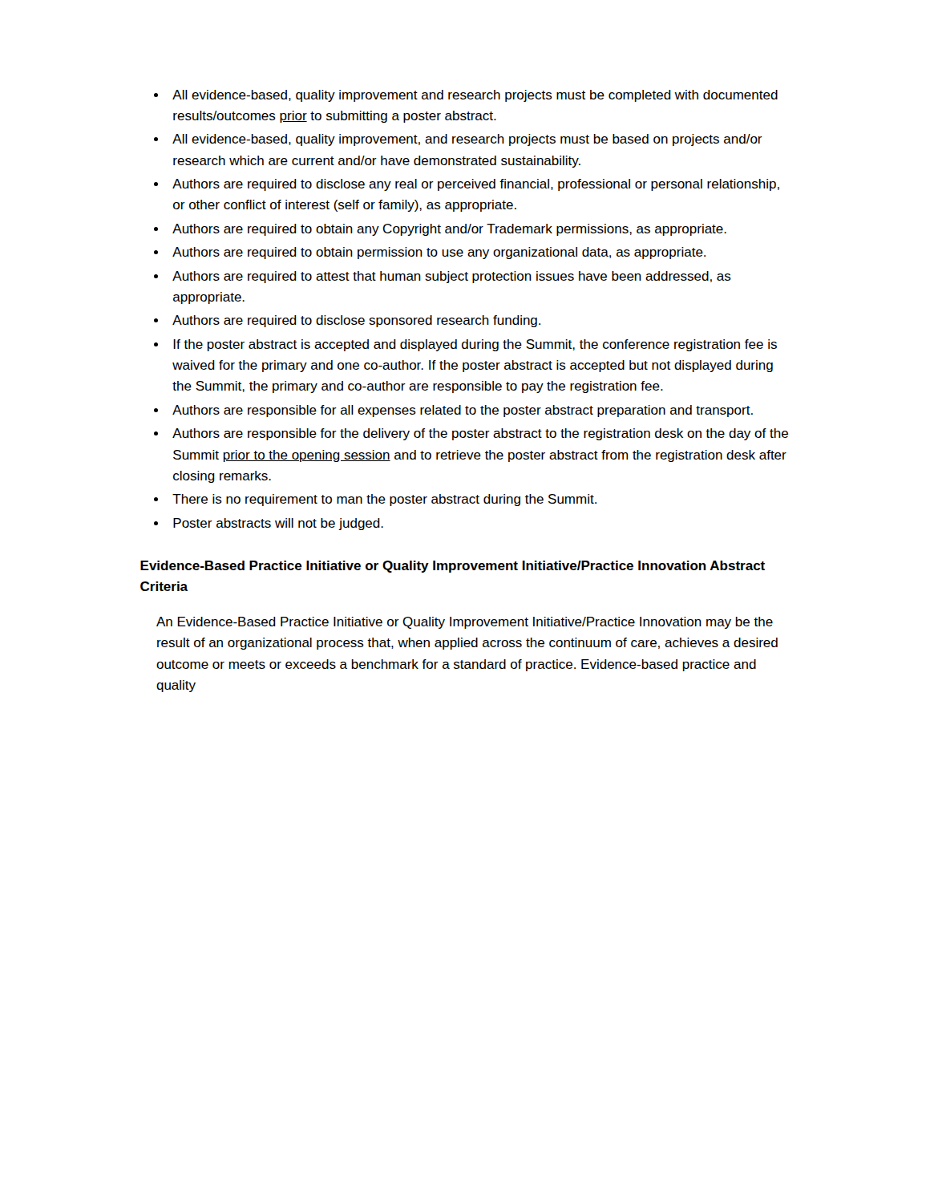All evidence-based, quality improvement and research projects must be completed with documented results/outcomes prior to submitting a poster abstract.
All evidence-based, quality improvement, and research projects must be based on projects and/or research which are current and/or have demonstrated sustainability.
Authors are required to disclose any real or perceived financial, professional or personal relationship, or other conflict of interest (self or family), as appropriate.
Authors are required to obtain any Copyright and/or Trademark permissions, as appropriate.
Authors are required to obtain permission to use any organizational data, as appropriate.
Authors are required to attest that human subject protection issues have been addressed, as appropriate.
Authors are required to disclose sponsored research funding.
If the poster abstract is accepted and displayed during the Summit, the conference registration fee is waived for the primary and one co-author. If the poster abstract is accepted but not displayed during the Summit, the primary and co-author are responsible to pay the registration fee.
Authors are responsible for all expenses related to the poster abstract preparation and transport.
Authors are responsible for the delivery of the poster abstract to the registration desk on the day of the Summit prior to the opening session and to retrieve the poster abstract from the registration desk after closing remarks.
There is no requirement to man the poster abstract during the Summit.
Poster abstracts will not be judged.
Evidence-Based Practice Initiative or Quality Improvement Initiative/Practice Innovation Abstract Criteria
An Evidence-Based Practice Initiative or Quality Improvement Initiative/Practice Innovation may be the result of an organizational process that, when applied across the continuum of care, achieves a desired outcome or meets or exceeds a benchmark for a standard of practice. Evidence-based practice and quality